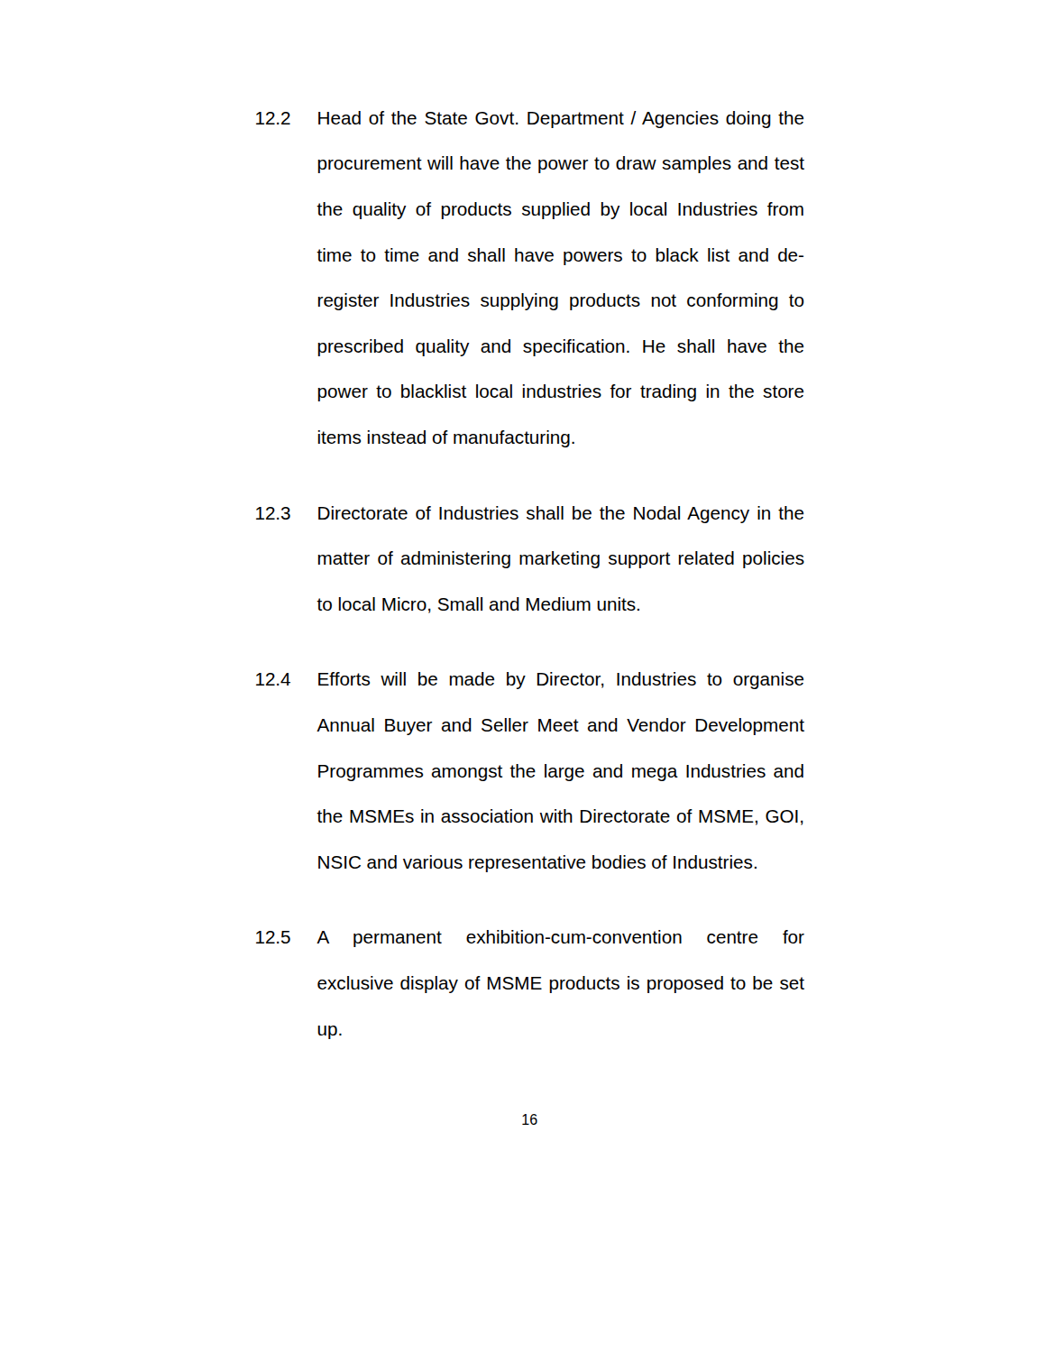12.2 Head of the State Govt. Department / Agencies doing the procurement will have the power to draw samples and test the quality of products supplied by local Industries from time to time and shall have powers to black list and de-register Industries supplying products not conforming to prescribed quality and specification. He shall have the power to blacklist local industries for trading in the store items instead of manufacturing.
12.3 Directorate of Industries shall be the Nodal Agency in the matter of administering marketing support related policies to local Micro, Small and Medium units.
12.4 Efforts will be made by Director, Industries to organise Annual Buyer and Seller Meet and Vendor Development Programmes amongst the large and mega Industries and the MSMEs in association with Directorate of MSME, GOI, NSIC and various representative bodies of Industries.
12.5 A permanent exhibition-cum-convention centre for exclusive display of MSME products is proposed to be set up.
16